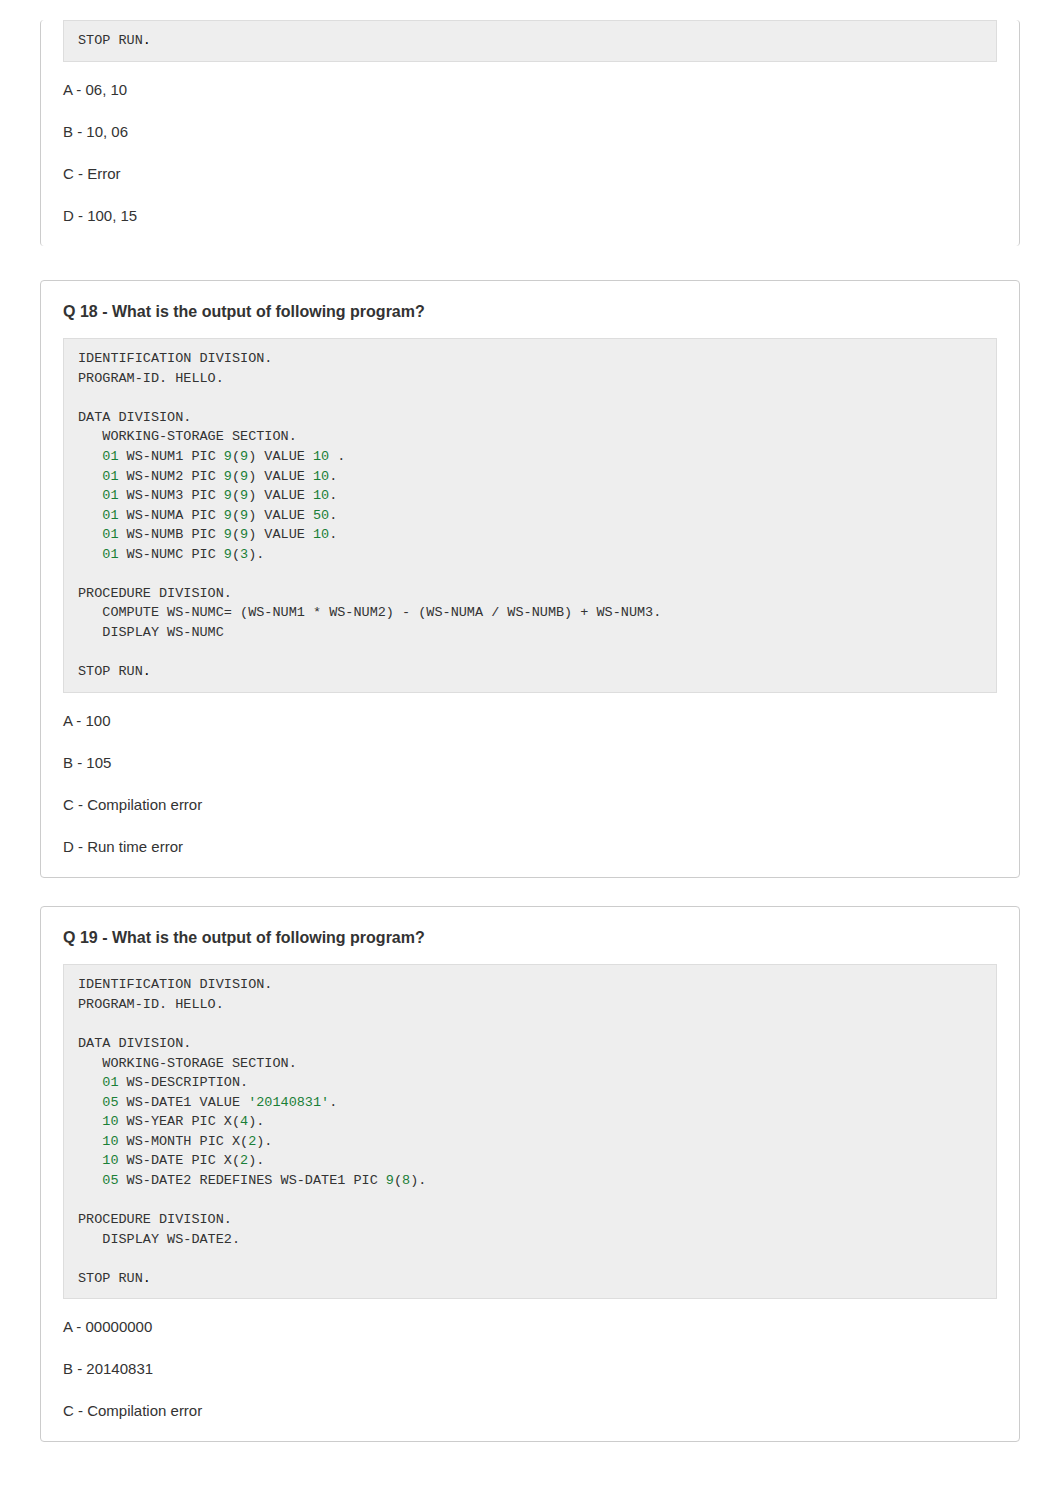STOP RUN.
A - 06, 10
B - 10, 06
C - Error
D - 100, 15
Q 18 - What is the output of following program?
IDENTIFICATION DIVISION.
PROGRAM-ID. HELLO.

DATA DIVISION.
   WORKING-STORAGE SECTION.
   01 WS-NUM1 PIC 9(9) VALUE 10 .
   01 WS-NUM2 PIC 9(9) VALUE 10.
   01 WS-NUM3 PIC 9(9) VALUE 10.
   01 WS-NUMA PIC 9(9) VALUE 50.
   01 WS-NUMB PIC 9(9) VALUE 10.
   01 WS-NUMC PIC 9(3).

PROCEDURE DIVISION.
   COMPUTE WS-NUMC= (WS-NUM1 * WS-NUM2) - (WS-NUMA / WS-NUMB) + WS-NUM3.
   DISPLAY WS-NUMC

STOP RUN.
A - 100
B - 105
C - Compilation error
D - Run time error
Q 19 - What is the output of following program?
IDENTIFICATION DIVISION.
PROGRAM-ID. HELLO.

DATA DIVISION.
   WORKING-STORAGE SECTION.
   01 WS-DESCRIPTION.
   05 WS-DATE1 VALUE '20140831'.
   10 WS-YEAR PIC X(4).
   10 WS-MONTH PIC X(2).
   10 WS-DATE PIC X(2).
   05 WS-DATE2 REDEFINES WS-DATE1 PIC 9(8).

PROCEDURE DIVISION.
   DISPLAY WS-DATE2.

STOP RUN.
A - 00000000
B - 20140831
C - Compilation error